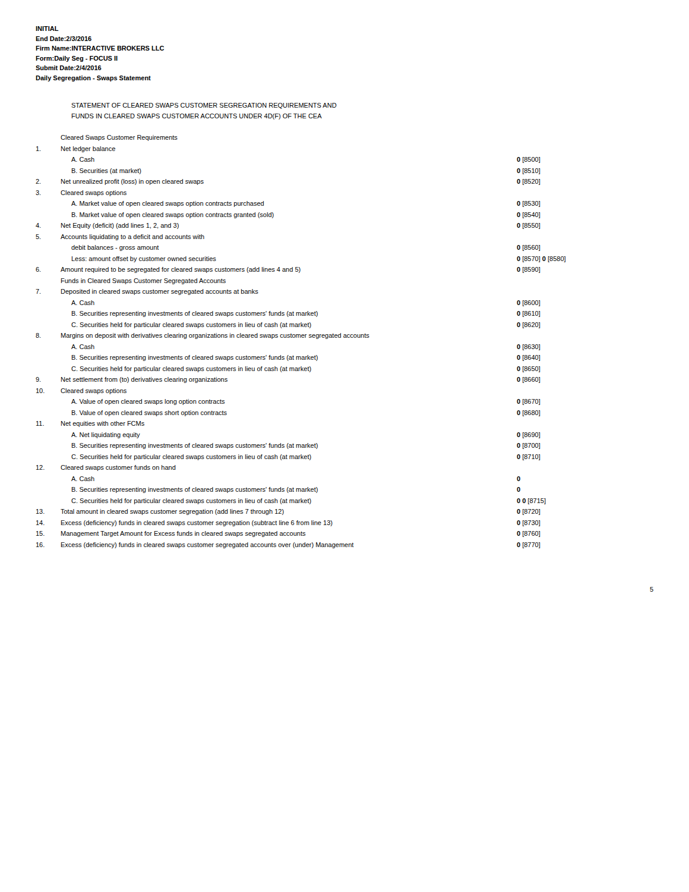INITIAL
End Date:2/3/2016
Firm Name:INTERACTIVE BROKERS LLC
Form:Daily Seg - FOCUS II
Submit Date:2/4/2016
Daily Segregation - Swaps Statement
STATEMENT OF CLEARED SWAPS CUSTOMER SEGREGATION REQUIREMENTS AND
FUNDS IN CLEARED SWAPS CUSTOMER ACCOUNTS UNDER 4D(F) OF THE CEA
| | Cleared Swaps Customer Requirements | |
| 1. | Net ledger balance | |
| | A. Cash | 0 [8500] |
| | B. Securities (at market) | 0 [8510] |
| 2. | Net unrealized profit (loss) in open cleared swaps | 0 [8520] |
| 3. | Cleared swaps options | |
| | A. Market value of open cleared swaps option contracts purchased | 0 [8530] |
| | B. Market value of open cleared swaps option contracts granted (sold) | 0 [8540] |
| 4. | Net Equity (deficit) (add lines 1, 2, and 3) | 0 [8550] |
| 5. | Accounts liquidating to a deficit and accounts with | |
| | debit balances - gross amount | 0 [8560] |
| | Less: amount offset by customer owned securities | 0 [8570] 0 [8580] |
| 6. | Amount required to be segregated for cleared swaps customers (add lines 4 and 5) | 0 [8590] |
| | Funds in Cleared Swaps Customer Segregated Accounts | |
| 7. | Deposited in cleared swaps customer segregated accounts at banks | |
| | A. Cash | 0 [8600] |
| | B. Securities representing investments of cleared swaps customers' funds (at market) | 0 [8610] |
| | C. Securities held for particular cleared swaps customers in lieu of cash (at market) | 0 [8620] |
| 8. | Margins on deposit with derivatives clearing organizations in cleared swaps customer segregated accounts | |
| | A. Cash | 0 [8630] |
| | B. Securities representing investments of cleared swaps customers' funds (at market) | 0 [8640] |
| | C. Securities held for particular cleared swaps customers in lieu of cash (at market) | 0 [8650] |
| 9. | Net settlement from (to) derivatives clearing organizations | 0 [8660] |
| 10. | Cleared swaps options | |
| | A. Value of open cleared swaps long option contracts | 0 [8670] |
| | B. Value of open cleared swaps short option contracts | 0 [8680] |
| 11. | Net equities with other FCMs | |
| | A. Net liquidating equity | 0 [8690] |
| | B. Securities representing investments of cleared swaps customers' funds (at market) | 0 [8700] |
| | C. Securities held for particular cleared swaps customers in lieu of cash (at market) | 0 [8710] |
| 12. | Cleared swaps customer funds on hand | |
| | A. Cash | 0 |
| | B. Securities representing investments of cleared swaps customers' funds (at market) | 0 |
| | C. Securities held for particular cleared swaps customers in lieu of cash (at market) | 0 0 [8715] |
| 13. | Total amount in cleared swaps customer segregation (add lines 7 through 12) | 0 [8720] |
| 14. | Excess (deficiency) funds in cleared swaps customer segregation (subtract line 6 from line 13) | 0 [8730] |
| 15. | Management Target Amount for Excess funds in cleared swaps segregated accounts | 0 [8760] |
| 16. | Excess (deficiency) funds in cleared swaps customer segregated accounts over (under) Management | 0 [8770] |
5